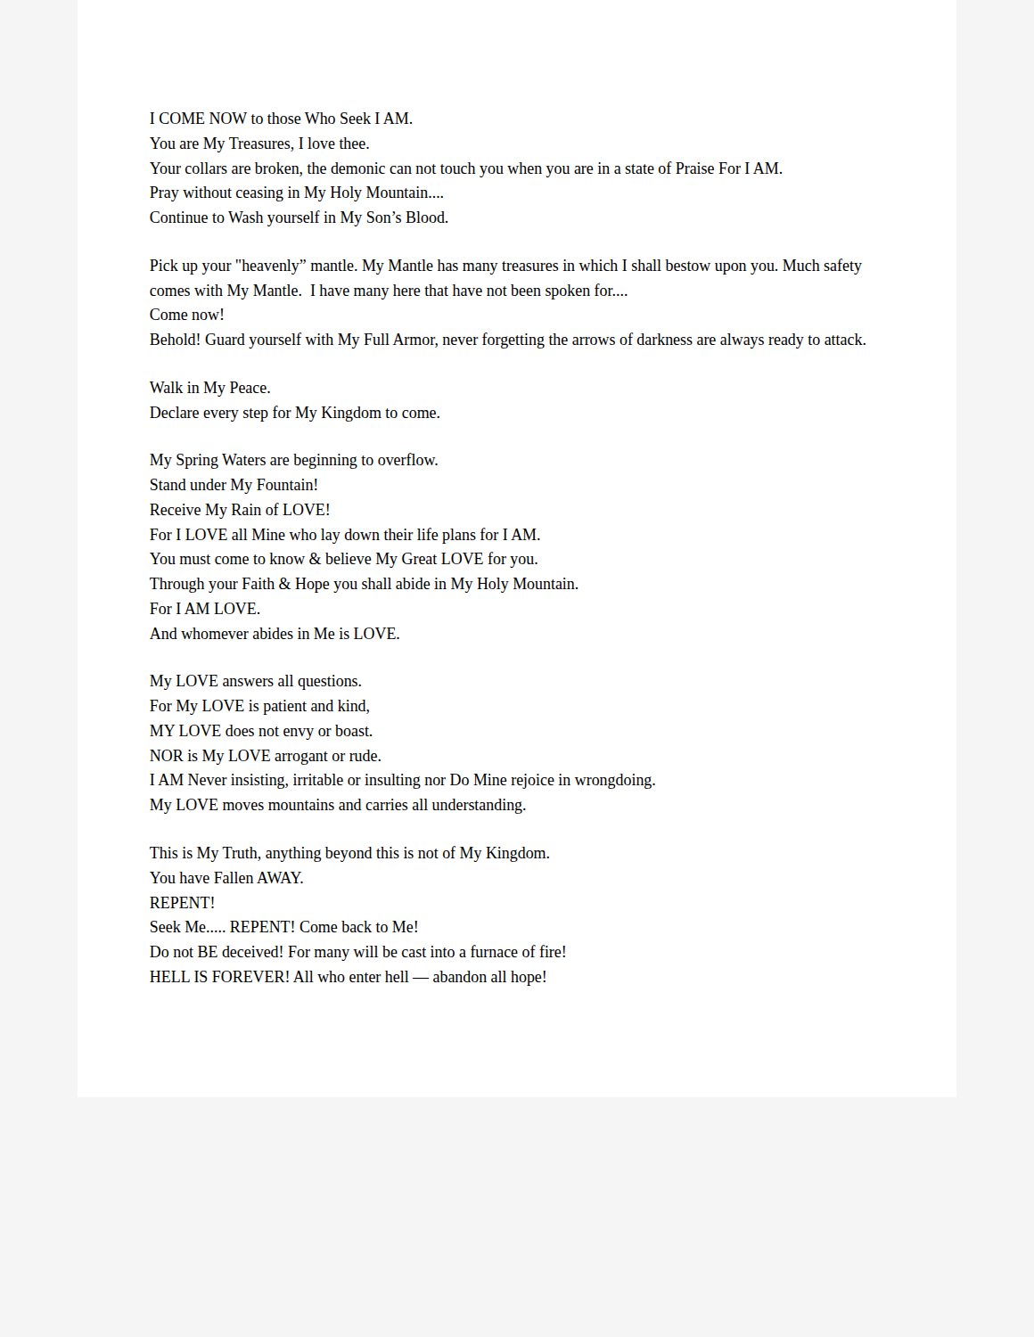I COME NOW to those Who Seek I AM.
You are My Treasures, I love thee.
Your collars are broken, the demonic can not touch you when you are in a state of Praise For I AM.
Pray without ceasing in My Holy Mountain....
Continue to Wash yourself in My Son’s Blood.
Pick up your "heavenly” mantle. My Mantle has many treasures in which I shall bestow upon you. Much safety comes with My Mantle. I have many here that have not been spoken for....
Come now!
Behold! Guard yourself with My Full Armor, never forgetting the arrows of darkness are always ready to attack.
Walk in My Peace.
Declare every step for My Kingdom to come.
My Spring Waters are beginning to overflow.
Stand under My Fountain!
Receive My Rain of LOVE!
For I LOVE all Mine who lay down their life plans for I AM.
You must come to know & believe My Great LOVE for you.
Through your Faith & Hope you shall abide in My Holy Mountain.
For I AM LOVE.
And whomever abides in Me is LOVE.
My LOVE answers all questions.
For My LOVE is patient and kind,
MY LOVE does not envy or boast.
NOR is My LOVE arrogant or rude.
I AM Never insisting, irritable or insulting nor Do Mine rejoice in wrongdoing.
My LOVE moves mountains and carries all understanding.
This is My Truth, anything beyond this is not of My Kingdom.
You have Fallen AWAY.
REPENT!
Seek Me..... REPENT! Come back to Me!
Do not BE deceived! For many will be cast into a furnace of fire!
HELL IS FOREVER! All who enter hell — abandon all hope!